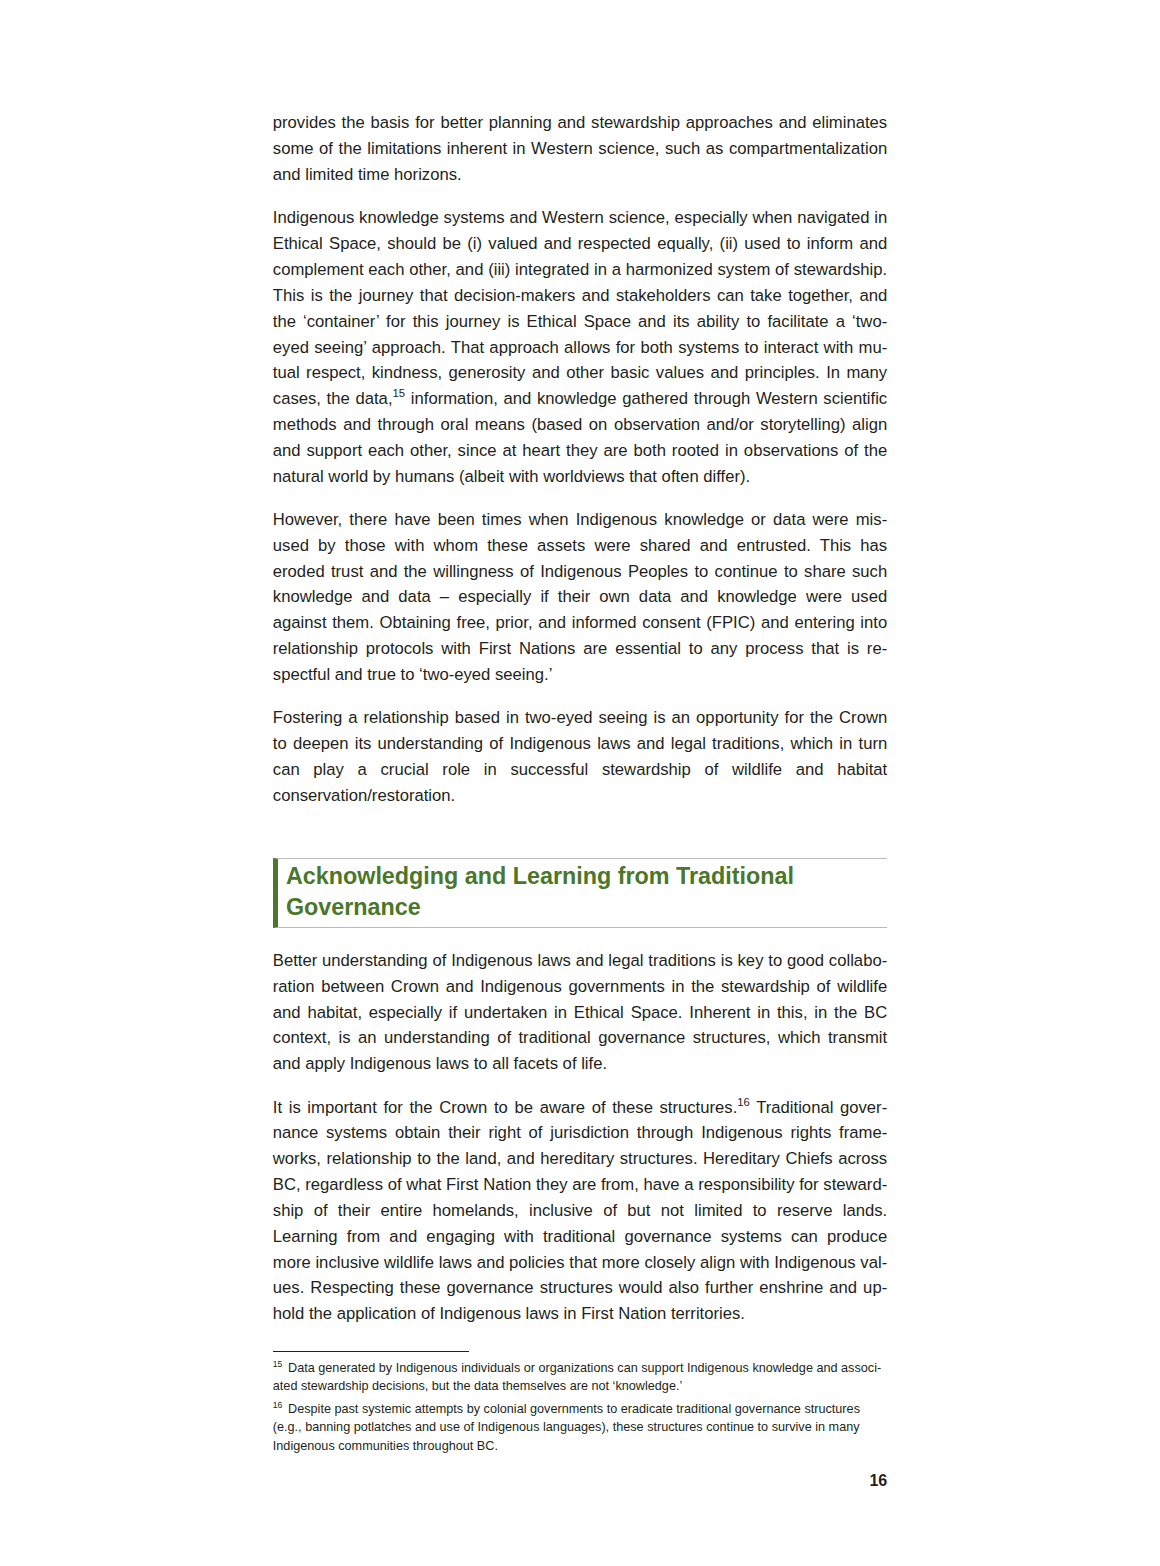provides the basis for better planning and stewardship approaches and eliminates some of the limitations inherent in Western science, such as compartmentalization and limited time horizons.
Indigenous knowledge systems and Western science, especially when navigated in Ethical Space, should be (i) valued and respected equally, (ii) used to inform and complement each other, and (iii) integrated in a harmonized system of stewardship. This is the journey that decision-makers and stakeholders can take together, and the ‘container’ for this journey is Ethical Space and its ability to facilitate a ‘two-eyed seeing’ approach. That approach allows for both systems to interact with mutual respect, kindness, generosity and other basic values and principles. In many cases, the data,15 information, and knowledge gathered through Western scientific methods and through oral means (based on observation and/or storytelling) align and support each other, since at heart they are both rooted in observations of the natural world by humans (albeit with worldviews that often differ).
However, there have been times when Indigenous knowledge or data were misused by those with whom these assets were shared and entrusted. This has eroded trust and the willingness of Indigenous Peoples to continue to share such knowledge and data – especially if their own data and knowledge were used against them. Obtaining free, prior, and informed consent (FPIC) and entering into relationship protocols with First Nations are essential to any process that is respectful and true to ‘two-eyed seeing.’
Fostering a relationship based in two-eyed seeing is an opportunity for the Crown to deepen its understanding of Indigenous laws and legal traditions, which in turn can play a crucial role in successful stewardship of wildlife and habitat conservation/restoration.
Acknowledging and Learning from Traditional Governance
Better understanding of Indigenous laws and legal traditions is key to good collaboration between Crown and Indigenous governments in the stewardship of wildlife and habitat, especially if undertaken in Ethical Space. Inherent in this, in the BC context, is an understanding of traditional governance structures, which transmit and apply Indigenous laws to all facets of life.
It is important for the Crown to be aware of these structures.16 Traditional governance systems obtain their right of jurisdiction through Indigenous rights frameworks, relationship to the land, and hereditary structures. Hereditary Chiefs across BC, regardless of what First Nation they are from, have a responsibility for stewardship of their entire homelands, inclusive of but not limited to reserve lands. Learning from and engaging with traditional governance systems can produce more inclusive wildlife laws and policies that more closely align with Indigenous values. Respecting these governance structures would also further enshrine and uphold the application of Indigenous laws in First Nation territories.
15 Data generated by Indigenous individuals or organizations can support Indigenous knowledge and associated stewardship decisions, but the data themselves are not ‘knowledge.’
16 Despite past systemic attempts by colonial governments to eradicate traditional governance structures (e.g., banning potlatches and use of Indigenous languages), these structures continue to survive in many Indigenous communities throughout BC.
16